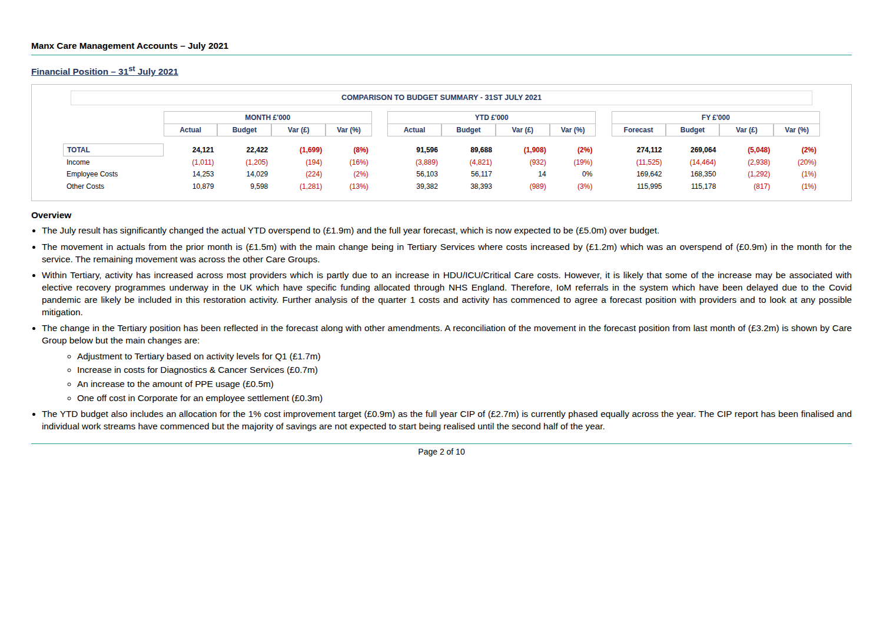Manx Care Management Accounts – July 2021
Financial Position – 31st July 2021
COMPARISON TO BUDGET SUMMARY - 31ST JULY 2021
| | MONTH £'000 | | YTD £'000 | | FY £'000 |
| --- | --- | --- | --- | --- | --- |
| | Actual | Budget | Var (£) | Var (%) | | Actual | Budget | Var (£) | Var (%) | | Forecast | Budget | Var (£) | Var (%) |
| TOTAL | 24,121 | 22,422 | (1,699) | (8%) | | 91,596 | 89,688 | (1,908) | (2%) | | 274,112 | 269,064 | (5,048) | (2%) |
| Income | (1,011) | (1,205) | (194) | (16%) | | (3,889) | (4,821) | (932) | (19%) | | (11,525) | (14,464) | (2,938) | (20%) |
| Employee Costs | 14,253 | 14,029 | (224) | (2%) | | 56,103 | 56,117 | 14 | 0% | | 169,642 | 168,350 | (1,292) | (1%) |
| Other Costs | 10,879 | 9,598 | (1,281) | (13%) | | 39,382 | 38,393 | (989) | (3%) | | 115,995 | 115,178 | (817) | (1%) |
Overview
The July result has significantly changed the actual YTD overspend to (£1.9m) and the full year forecast, which is now expected to be (£5.0m) over budget.
The movement in actuals from the prior month is (£1.5m) with the main change being in Tertiary Services where costs increased by (£1.2m) which was an overspend of (£0.9m) in the month for the service. The remaining movement was across the other Care Groups.
Within Tertiary, activity has increased across most providers which is partly due to an increase in HDU/ICU/Critical Care costs. However, it is likely that some of the increase may be associated with elective recovery programmes underway in the UK which have specific funding allocated through NHS England. Therefore, IoM referrals in the system which have been delayed due to the Covid pandemic are likely be included in this restoration activity. Further analysis of the quarter 1 costs and activity has commenced to agree a forecast position with providers and to look at any possible mitigation.
The change in the Tertiary position has been reflected in the forecast along with other amendments. A reconciliation of the movement in the forecast position from last month of (£3.2m) is shown by Care Group below but the main changes are:
Adjustment to Tertiary based on activity levels for Q1 (£1.7m)
Increase in costs for Diagnostics & Cancer Services (£0.7m)
An increase to the amount of PPE usage (£0.5m)
One off cost in Corporate for an employee settlement (£0.3m)
The YTD budget also includes an allocation for the 1% cost improvement target (£0.9m) as the full year CIP of (£2.7m) is currently phased equally across the year. The CIP report has been finalised and individual work streams have commenced but the majority of savings are not expected to start being realised until the second half of the year.
Page 2 of 10